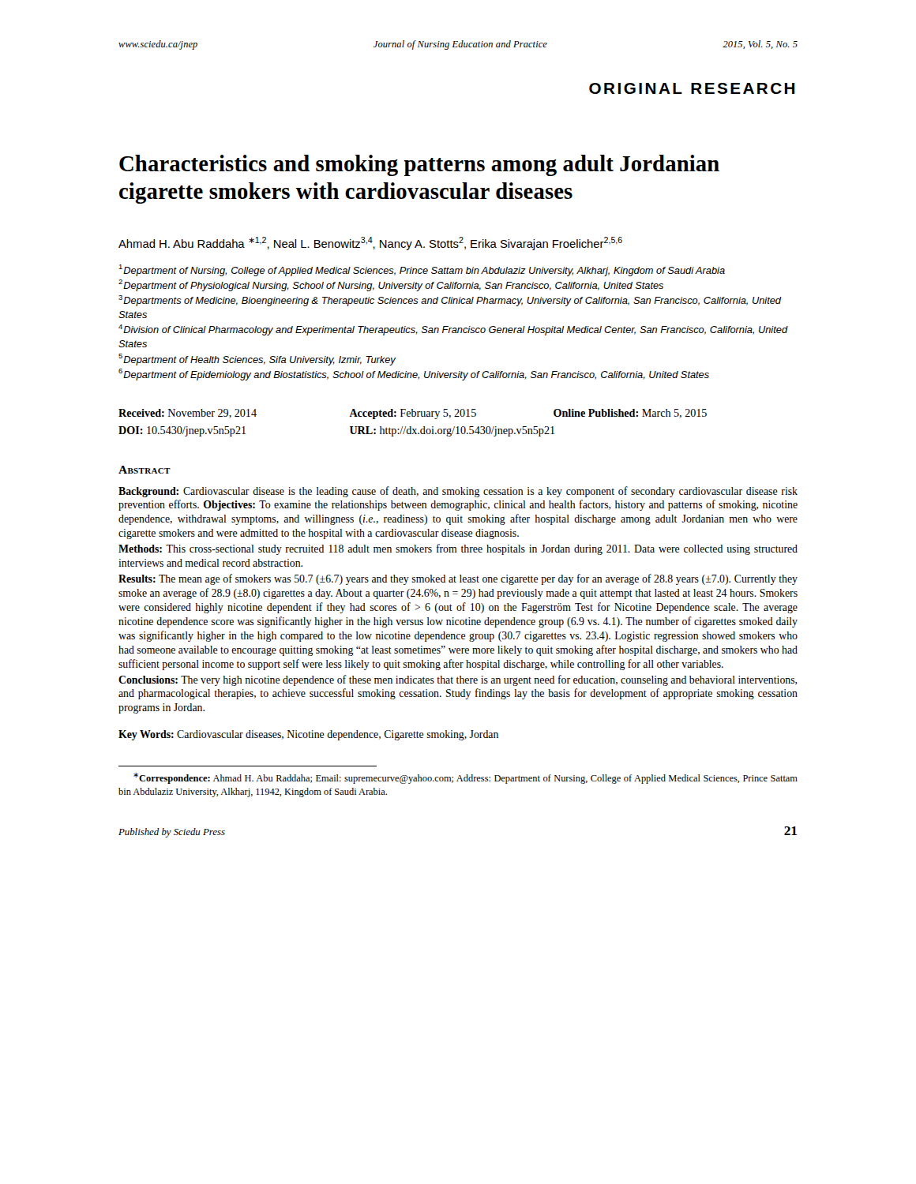www.sciedu.ca/jnep
Journal of Nursing Education and Practice
2015, Vol. 5, No. 5
ORIGINAL RESEARCH
Characteristics and smoking patterns among adult Jordanian cigarette smokers with cardiovascular diseases
Ahmad H. Abu Raddaha ∗1,2, Neal L. Benowitz3,4, Nancy A. Stotts2, Erika Sivarajan Froelicher2,5,6
1Department of Nursing, College of Applied Medical Sciences, Prince Sattam bin Abdulaziz University, Alkharj, Kingdom of Saudi Arabia
2Department of Physiological Nursing, School of Nursing, University of California, San Francisco, California, United States
3Departments of Medicine, Bioengineering & Therapeutic Sciences and Clinical Pharmacy, University of California, San Francisco, California, United States
4Division of Clinical Pharmacology and Experimental Therapeutics, San Francisco General Hospital Medical Center, San Francisco, California, United States
5Department of Health Sciences, Sifa University, Izmir, Turkey
6Department of Epidemiology and Biostatistics, School of Medicine, University of California, San Francisco, California, United States
Received: November 29, 2014
Accepted: February 5, 2015
Online Published: March 5, 2015
DOI: 10.5430/jnep.v5n5p21
URL: http://dx.doi.org/10.5430/jnep.v5n5p21
Abstract
Background: Cardiovascular disease is the leading cause of death, and smoking cessation is a key component of secondary cardiovascular disease risk prevention efforts. Objectives: To examine the relationships between demographic, clinical and health factors, history and patterns of smoking, nicotine dependence, withdrawal symptoms, and willingness (i.e., readiness) to quit smoking after hospital discharge among adult Jordanian men who were cigarette smokers and were admitted to the hospital with a cardiovascular disease diagnosis.
Methods: This cross-sectional study recruited 118 adult men smokers from three hospitals in Jordan during 2011. Data were collected using structured interviews and medical record abstraction.
Results: The mean age of smokers was 50.7 (±6.7) years and they smoked at least one cigarette per day for an average of 28.8 years (±7.0). Currently they smoke an average of 28.9 (±8.0) cigarettes a day. About a quarter (24.6%, n = 29) had previously made a quit attempt that lasted at least 24 hours. Smokers were considered highly nicotine dependent if they had scores of > 6 (out of 10) on the Fagerström Test for Nicotine Dependence scale. The average nicotine dependence score was significantly higher in the high versus low nicotine dependence group (6.9 vs. 4.1). The number of cigarettes smoked daily was significantly higher in the high compared to the low nicotine dependence group (30.7 cigarettes vs. 23.4). Logistic regression showed smokers who had someone available to encourage quitting smoking “at least sometimes” were more likely to quit smoking after hospital discharge, and smokers who had sufficient personal income to support self were less likely to quit smoking after hospital discharge, while controlling for all other variables.
Conclusions: The very high nicotine dependence of these men indicates that there is an urgent need for education, counseling and behavioral interventions, and pharmacological therapies, to achieve successful smoking cessation. Study findings lay the basis for development of appropriate smoking cessation programs in Jordan.
Key Words: Cardiovascular diseases, Nicotine dependence, Cigarette smoking, Jordan
∗Correspondence: Ahmad H. Abu Raddaha; Email: supremecurve@yahoo.com; Address: Department of Nursing, College of Applied Medical Sciences, Prince Sattam bin Abdulaziz University, Alkharj, 11942, Kingdom of Saudi Arabia.
Published by Sciedu Press
21